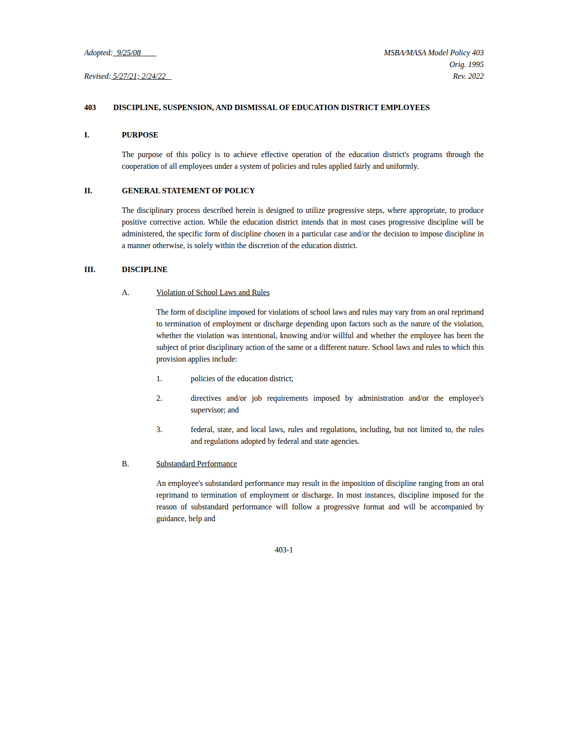Adopted: 9/25/08
MSBA/MASA Model Policy 403
Orig. 1995
Revised: 5/27/21; 2/24/22
Rev. 2022
403 DISCIPLINE, SUSPENSION, AND DISMISSAL OF EDUCATION DISTRICT EMPLOYEES
I. PURPOSE
The purpose of this policy is to achieve effective operation of the education district's programs through the cooperation of all employees under a system of policies and rules applied fairly and uniformly.
II. GENERAL STATEMENT OF POLICY
The disciplinary process described herein is designed to utilize progressive steps, where appropriate, to produce positive corrective action. While the education district intends that in most cases progressive discipline will be administered, the specific form of discipline chosen in a particular case and/or the decision to impose discipline in a manner otherwise, is solely within the discretion of the education district.
III. DISCIPLINE
A. Violation of School Laws and Rules
The form of discipline imposed for violations of school laws and rules may vary from an oral reprimand to termination of employment or discharge depending upon factors such as the nature of the violation, whether the violation was intentional, knowing and/or willful and whether the employee has been the subject of prior disciplinary action of the same or a different nature. School laws and rules to which this provision applies include:
1. policies of the education district;
2. directives and/or job requirements imposed by administration and/or the employee's supervisor; and
3. federal, state, and local laws, rules and regulations, including, but not limited to, the rules and regulations adopted by federal and state agencies.
B. Substandard Performance
An employee's substandard performance may result in the imposition of discipline ranging from an oral reprimand to termination of employment or discharge. In most instances, discipline imposed for the reason of substandard performance will follow a progressive format and will be accompanied by guidance, help and
403-1